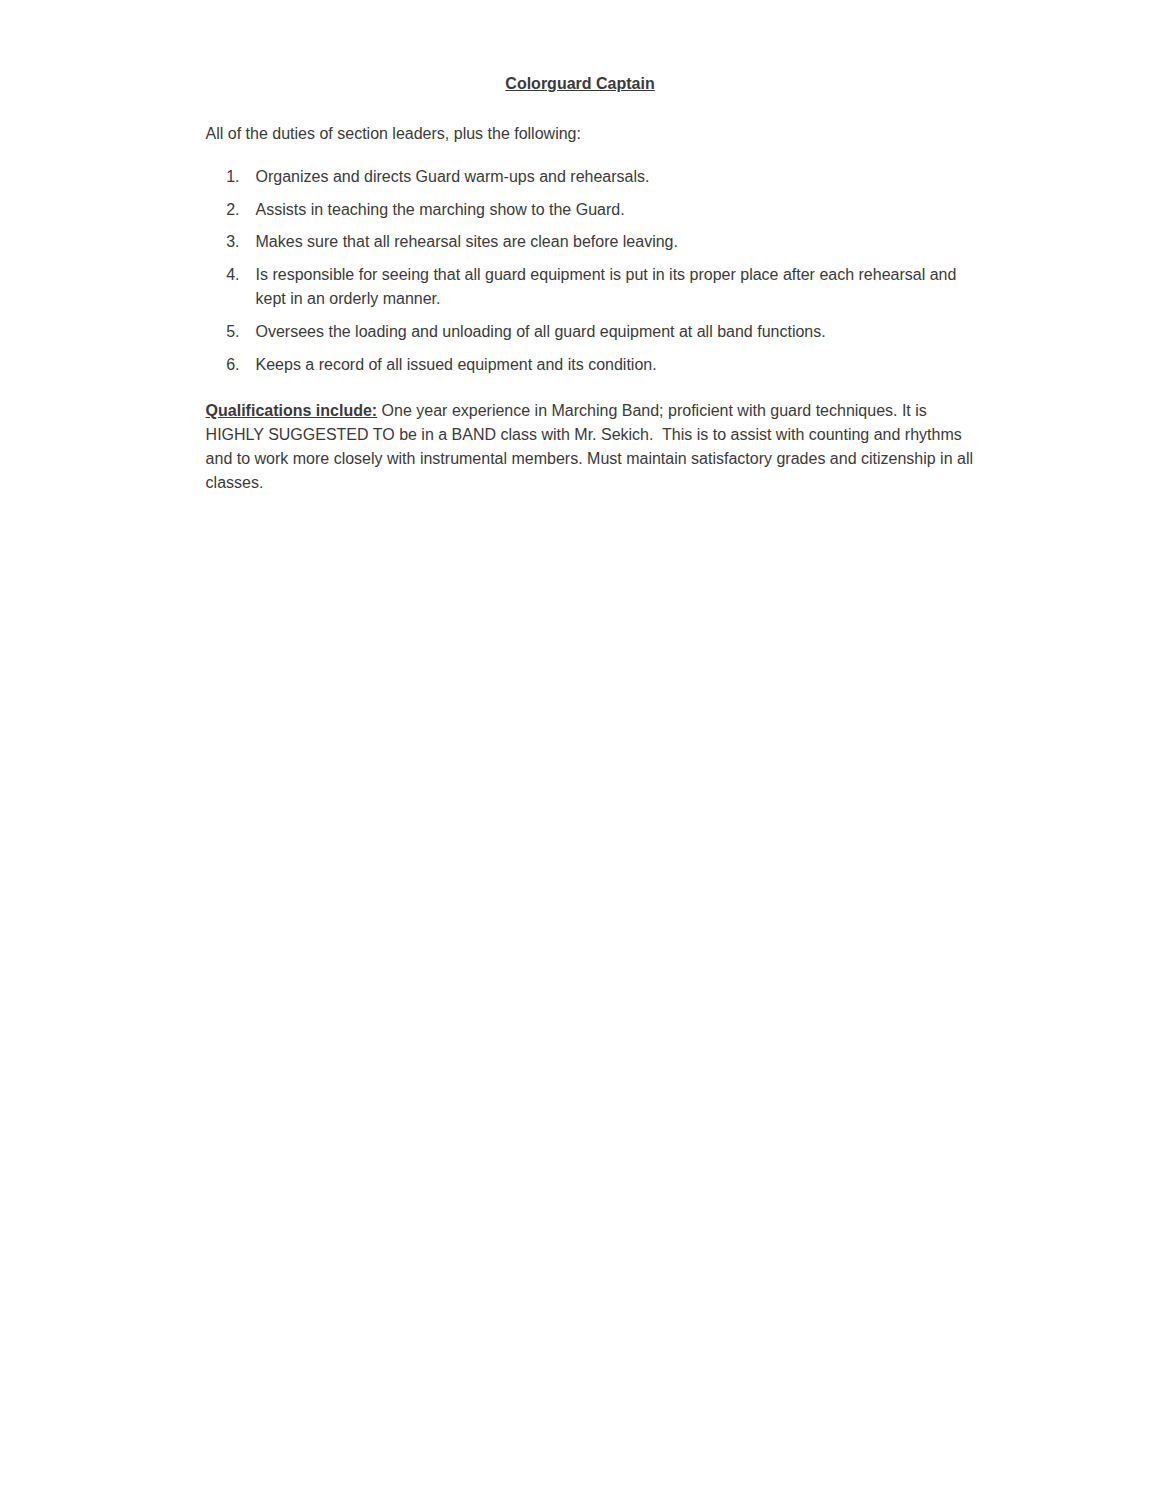Colorguard Captain
All of the duties of section leaders, plus the following:
Organizes and directs Guard warm-ups and rehearsals.
Assists in teaching the marching show to the Guard.
Makes sure that all rehearsal sites are clean before leaving.
Is responsible for seeing that all guard equipment is put in its proper place after each rehearsal and kept in an orderly manner.
Oversees the loading and unloading of all guard equipment at all band functions.
Keeps a record of all issued equipment and its condition.
Qualifications include: One year experience in Marching Band; proficient with guard techniques. It is HIGHLY SUGGESTED TO be in a BAND class with Mr. Sekich. This is to assist with counting and rhythms and to work more closely with instrumental members. Must maintain satisfactory grades and citizenship in all classes.